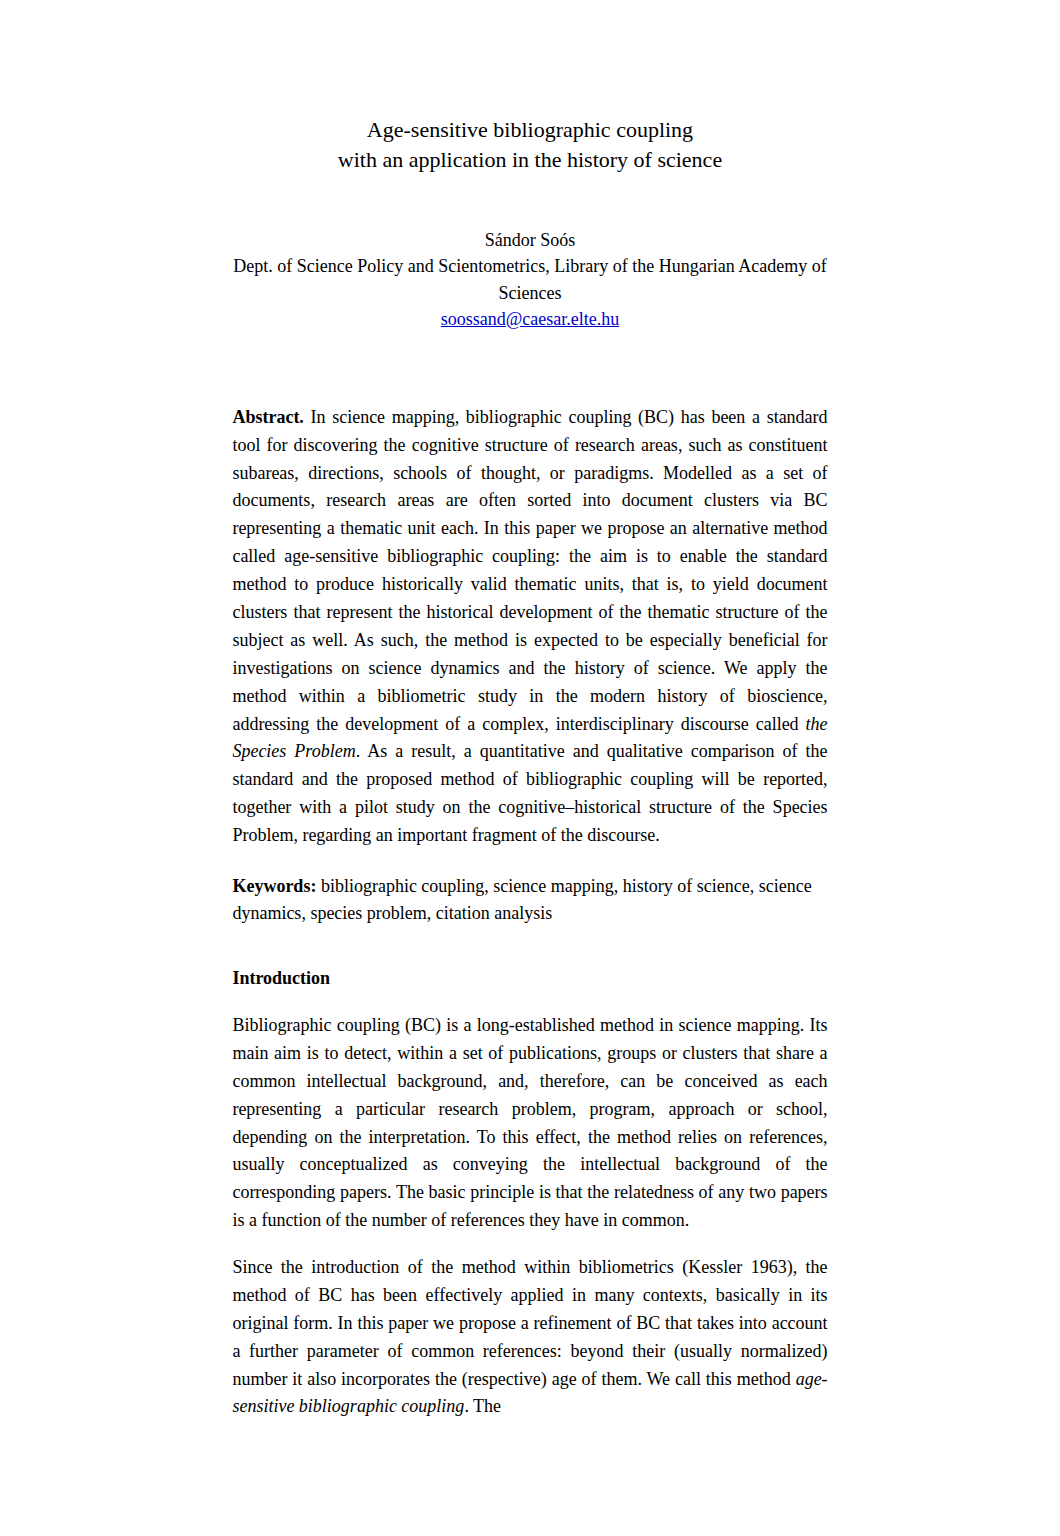Age-sensitive bibliographic coupling
with an application in the history of science
Sándor Soós
Dept. of Science Policy and Scientometrics, Library of the Hungarian Academy of Sciences
soossand@caesar.elte.hu
Abstract. In science mapping, bibliographic coupling (BC) has been a standard tool for discovering the cognitive structure of research areas, such as constituent subareas, directions, schools of thought, or paradigms. Modelled as a set of documents, research areas are often sorted into document clusters via BC representing a thematic unit each. In this paper we propose an alternative method called age-sensitive bibliographic coupling: the aim is to enable the standard method to produce historically valid thematic units, that is, to yield document clusters that represent the historical development of the thematic structure of the subject as well. As such, the method is expected to be especially beneficial for investigations on science dynamics and the history of science. We apply the method within a bibliometric study in the modern history of bioscience, addressing the development of a complex, interdisciplinary discourse called the Species Problem. As a result, a quantitative and qualitative comparison of the standard and the proposed method of bibliographic coupling will be reported, together with a pilot study on the cognitive–historical structure of the Species Problem, regarding an important fragment of the discourse.
Keywords: bibliographic coupling, science mapping, history of science, science dynamics, species problem, citation analysis
Introduction
Bibliographic coupling (BC) is a long-established method in science mapping. Its main aim is to detect, within a set of publications, groups or clusters that share a common intellectual background, and, therefore, can be conceived as each representing a particular research problem, program, approach or school, depending on the interpretation. To this effect, the method relies on references, usually conceptualized as conveying the intellectual background of the corresponding papers. The basic principle is that the relatedness of any two papers is a function of the number of references they have in common.
Since the introduction of the method within bibliometrics (Kessler 1963), the method of BC has been effectively applied in many contexts, basically in its original form. In this paper we propose a refinement of BC that takes into account a further parameter of common references: beyond their (usually normalized) number it also incorporates the (respective) age of them. We call this method age-sensitive bibliographic coupling. The